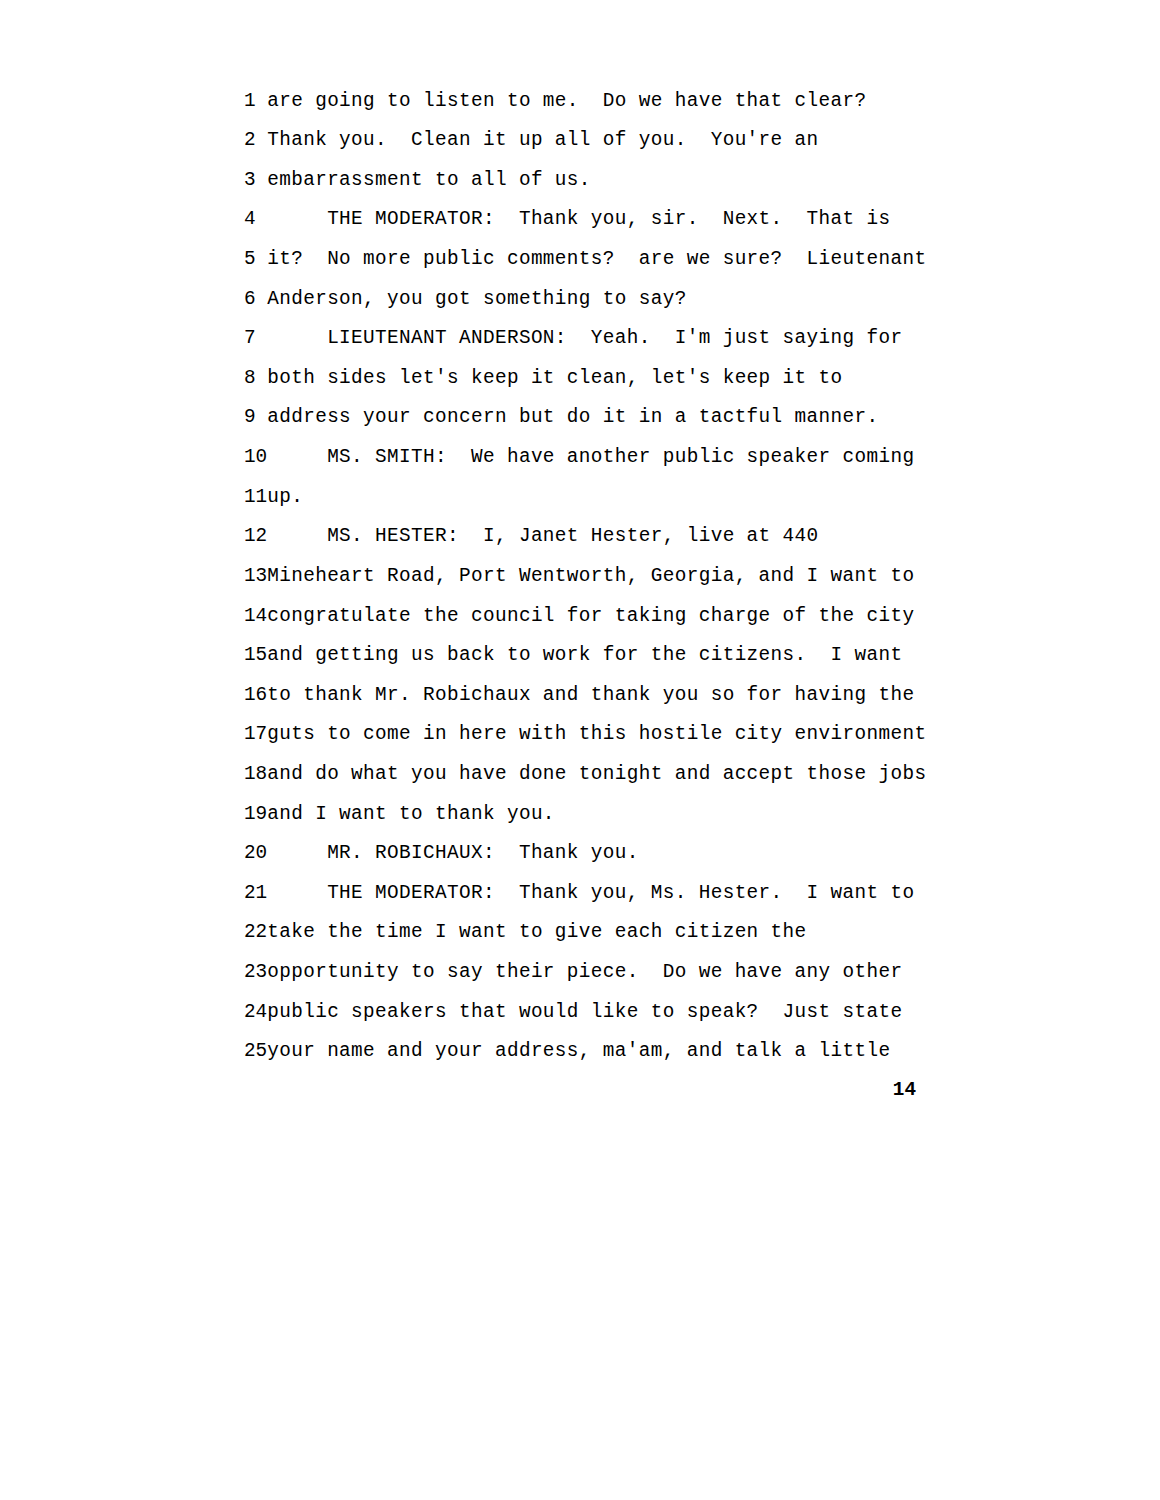| 1 | are going to listen to me. Do we have that clear? |
| 2 | Thank you. Clean it up all of you. You're an |
| 3 | embarrassment to all of us. |
| 4 | THE MODERATOR: Thank you, sir. Next. That is |
| 5 | it? No more public comments? are we sure? Lieutenant |
| 6 | Anderson, you got something to say? |
| 7 | LIEUTENANT ANDERSON: Yeah. I'm just saying for |
| 8 | both sides let's keep it clean, let's keep it to |
| 9 | address your concern but do it in a tactful manner. |
| 10 | MS. SMITH: We have another public speaker coming |
| 11 | up. |
| 12 | MS. HESTER: I, Janet Hester, live at 440 |
| 13 | Mineheart Road, Port Wentworth, Georgia, and I want to |
| 14 | congratulate the council for taking charge of the city |
| 15 | and getting us back to work for the citizens. I want |
| 16 | to thank Mr. Robichaux and thank you so for having the |
| 17 | guts to come in here with this hostile city environment |
| 18 | and do what you have done tonight and accept those jobs |
| 19 | and I want to thank you. |
| 20 | MR. ROBICHAUX: Thank you. |
| 21 | THE MODERATOR: Thank you, Ms. Hester. I want to |
| 22 | take the time I want to give each citizen the |
| 23 | opportunity to say their piece. Do we have any other |
| 24 | public speakers that would like to speak? Just state |
| 25 | your name and your address, ma'am, and talk a little |
14